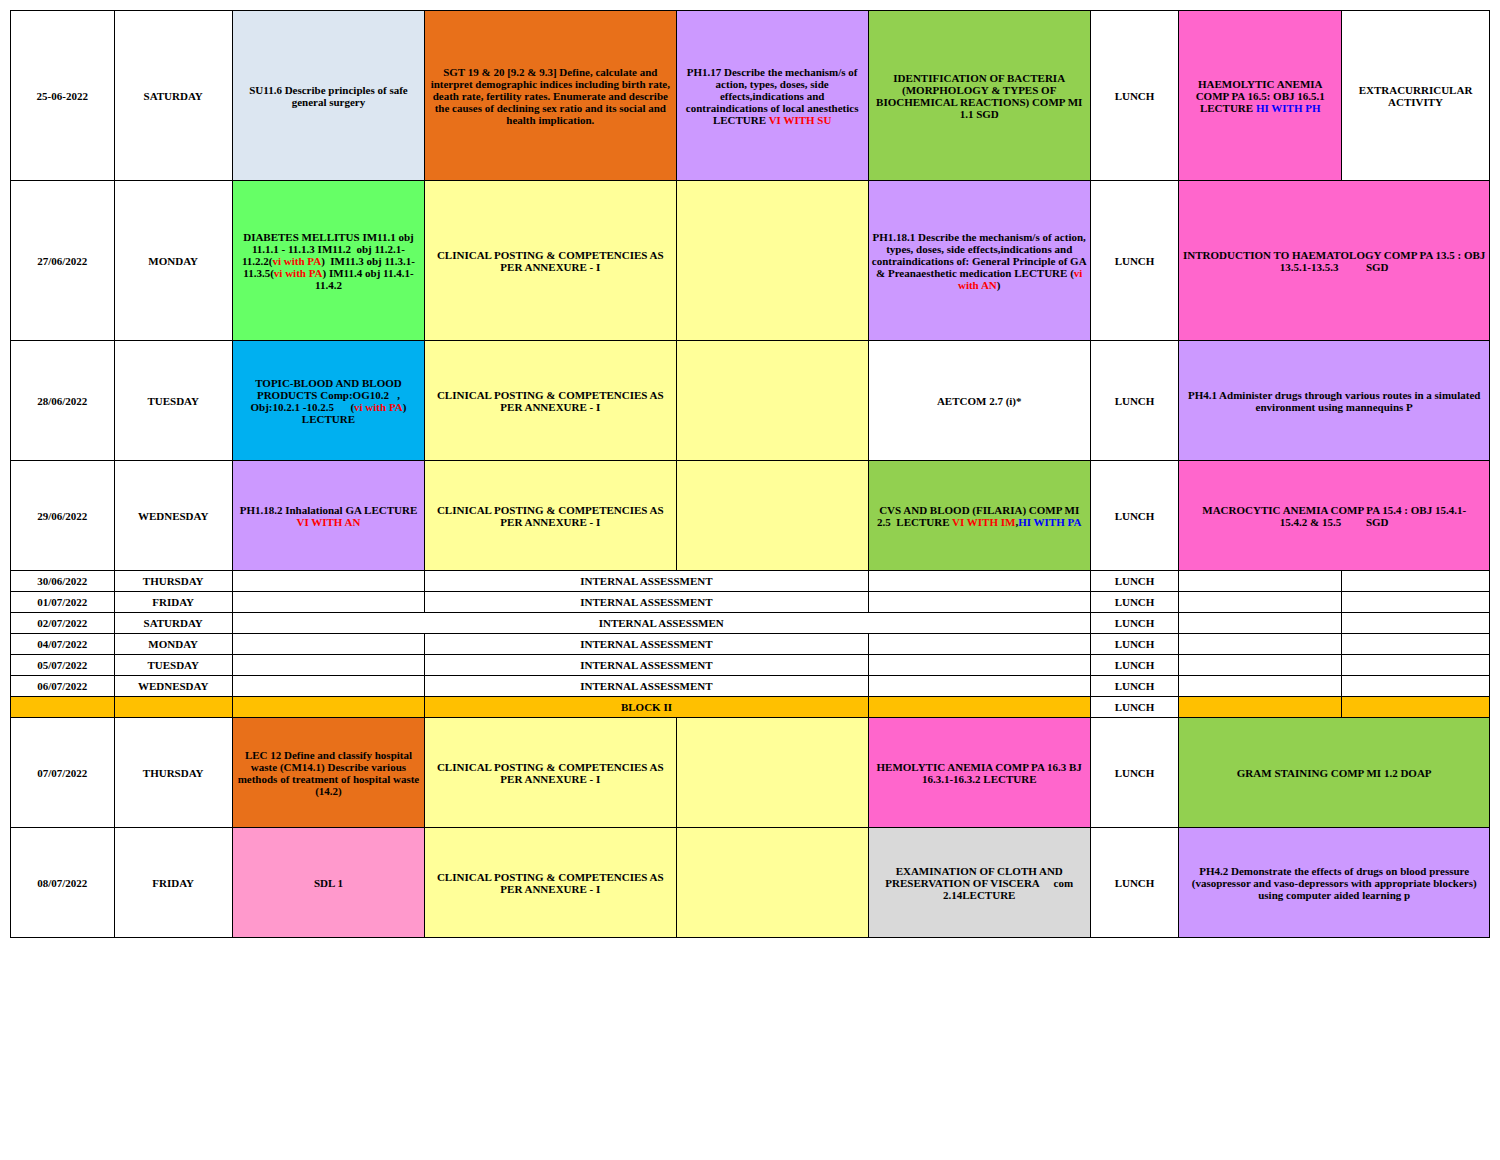| 25-06-2022 | SATURDAY | SU11.6 Describe principles of safe general surgery | SGT 19 & 20 [9.2 & 9.3] Define, calculate and interpret demographic indices including birth rate, death rate, fertility rates. Enumerate and describe the causes of declining sex ratio and its social and health implication. | PH1.17 Describe the mechanism/s of action, types, doses, side effects,indications and contraindications of local anesthetics LECTURE VI WITH SU | IDENTIFICATION OF BACTERIA (MORPHOLOGY & TYPES OF BIOCHEMICAL REACTIONS) COMP MI 1.1 SGD | LUNCH | HAEMOLYTIC ANEMIA COMP PA 16.5: OBJ 16.5.1 LECTURE HI WITH PH | EXTRACURRICULAR ACTIVITY |
| 27/06/2022 | MONDAY | DIABETES MELLITUS IM11.1 obj 11.1.1 - 11.1.3 IM11.2 obj 11.2.1- 11.2.2( vi with PA ) IM11.3 obj 11.3.1-11.3.5( vi with PA ) IM11.4 obj 11.4.1-11.4.2 | CLINICAL POSTING & COMPETENCIES AS PER ANNEXURE - I | | PH1.18.1 Describe the mechanism/s of action, types, doses, side effects,indications and contraindications of: General Principle of GA & Preanaesthetic medication LECTURE ( vi with AN ) | LUNCH | INTRODUCTION TO HAEMATOLOGY COMP PA 13.5 : OBJ 13.5.1-13.5.3 SGD |
| 28/06/2022 | TUESDAY | TOPIC-BLOOD AND BLOOD PRODUCTS Comp:OG10.2 , Obj:10.2.1 -10.2.5 ( vi with PA ) LECTURE | CLINICAL POSTING & COMPETENCIES AS PER ANNEXURE - I | | AETCOM 2.7 (i)* | LUNCH | PH4.1 Administer drugs through various routes in a simulated environment using mannequins P |
| 29/06/2022 | WEDNESDAY | PH1.18.2 Inhalational GA LECTURE VI WITH AN | CLINICAL POSTING & COMPETENCIES AS PER ANNEXURE - I | | CVS AND BLOOD (FILARIA) COMP MI 2.5 LECTURE VI WITH IM , HI WITH PA | LUNCH | MACROCYTIC ANEMIA COMP PA 15.4 : OBJ 15.4.1- 15.4.2 & 15.5 SGD |
| 30/06/2022 | THURSDAY | | INTERNAL ASSESSMENT | | LUNCH | | |
| 01/07/2022 | FRIDAY | | INTERNAL ASSESSMENT | | LUNCH | | |
| 02/07/2022 | SATURDAY | INTERNAL ASSESSMEN | LUNCH | | |
| 04/07/2022 | MONDAY | | INTERNAL ASSESSMENT | | LUNCH | | |
| 05/07/2022 | TUESDAY | | INTERNAL ASSESSMENT | | LUNCH | | |
| 06/07/2022 | WEDNESDAY | | INTERNAL ASSESSMENT | | LUNCH | | |
| | | | BLOCK II | | LUNCH | | |
| 07/07/2022 | THURSDAY | LEC 12 Define and classify hospital waste (CM14.1) Describe various methods of treatment of hospital waste (14.2) | CLINICAL POSTING & COMPETENCIES AS PER ANNEXURE - I | | HEMOLYTIC ANEMIA COMP PA 16.3 BJ 16.3.1-16.3.2 LECTURE | LUNCH | GRAM STAINING COMP MI 1.2 DOAP |
| 08/07/2022 | FRIDAY | SDL 1 | CLINICAL POSTING & COMPETENCIES AS PER ANNEXURE - I | | EXAMINATION OF CLOTH AND PRESERVATION OF VISCERA com 2.14LECTURE | LUNCH | PH4.2 Demonstrate the effects of drugs on blood pressure (vasopressor and vaso-depressors with appropriate blockers) using computer aided learning p |